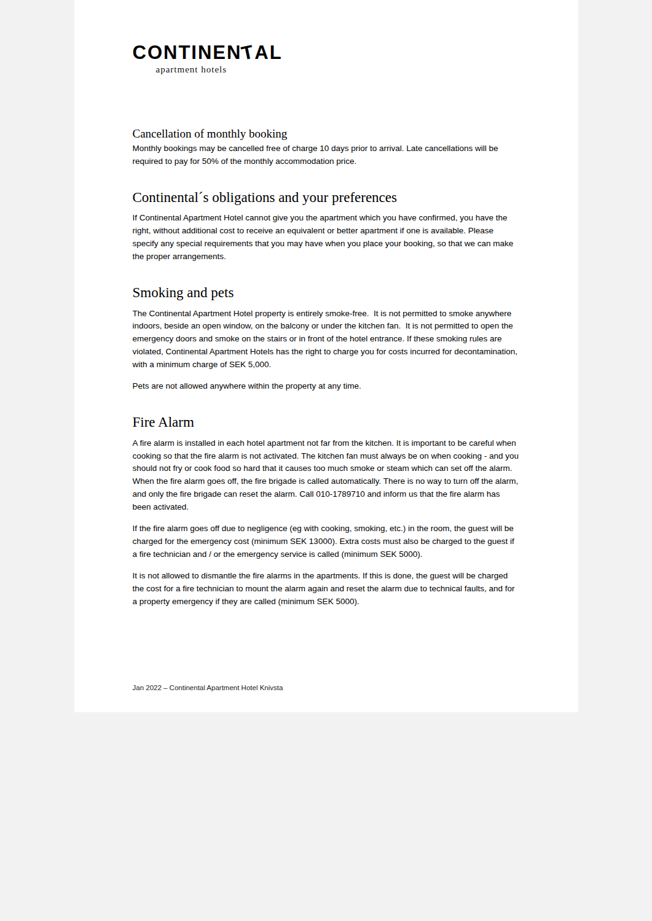CONTINENTAL
apartment hotels
Cancellation of monthly booking
Monthly bookings may be cancelled free of charge 10 days prior to arrival. Late cancellations will be required to pay for 50% of the monthly accommodation price.
Continental´s obligations and your preferences
If Continental Apartment Hotel cannot give you the apartment which you have confirmed, you have the right, without additional cost to receive an equivalent or better apartment if one is available. Please specify any special requirements that you may have when you place your booking, so that we can make the proper arrangements.
Smoking and pets
The Continental Apartment Hotel property is entirely smoke-free. It is not permitted to smoke anywhere indoors, beside an open window, on the balcony or under the kitchen fan. It is not permitted to open the emergency doors and smoke on the stairs or in front of the hotel entrance. If these smoking rules are violated, Continental Apartment Hotels has the right to charge you for costs incurred for decontamination, with a minimum charge of SEK 5,000.
Pets are not allowed anywhere within the property at any time.
Fire Alarm
A fire alarm is installed in each hotel apartment not far from the kitchen. It is important to be careful when cooking so that the fire alarm is not activated. The kitchen fan must always be on when cooking - and you should not fry or cook food so hard that it causes too much smoke or steam which can set off the alarm. When the fire alarm goes off, the fire brigade is called automatically. There is no way to turn off the alarm, and only the fire brigade can reset the alarm. Call 010-1789710 and inform us that the fire alarm has been activated.
If the fire alarm goes off due to negligence (eg with cooking, smoking, etc.) in the room, the guest will be charged for the emergency cost (minimum SEK 13000). Extra costs must also be charged to the guest if a fire technician and / or the emergency service is called (minimum SEK 5000).
It is not allowed to dismantle the fire alarms in the apartments. If this is done, the guest will be charged the cost for a fire technician to mount the alarm again and reset the alarm due to technical faults, and for a property emergency if they are called (minimum SEK 5000).
Jan 2022 – Continental Apartment Hotel Knivsta